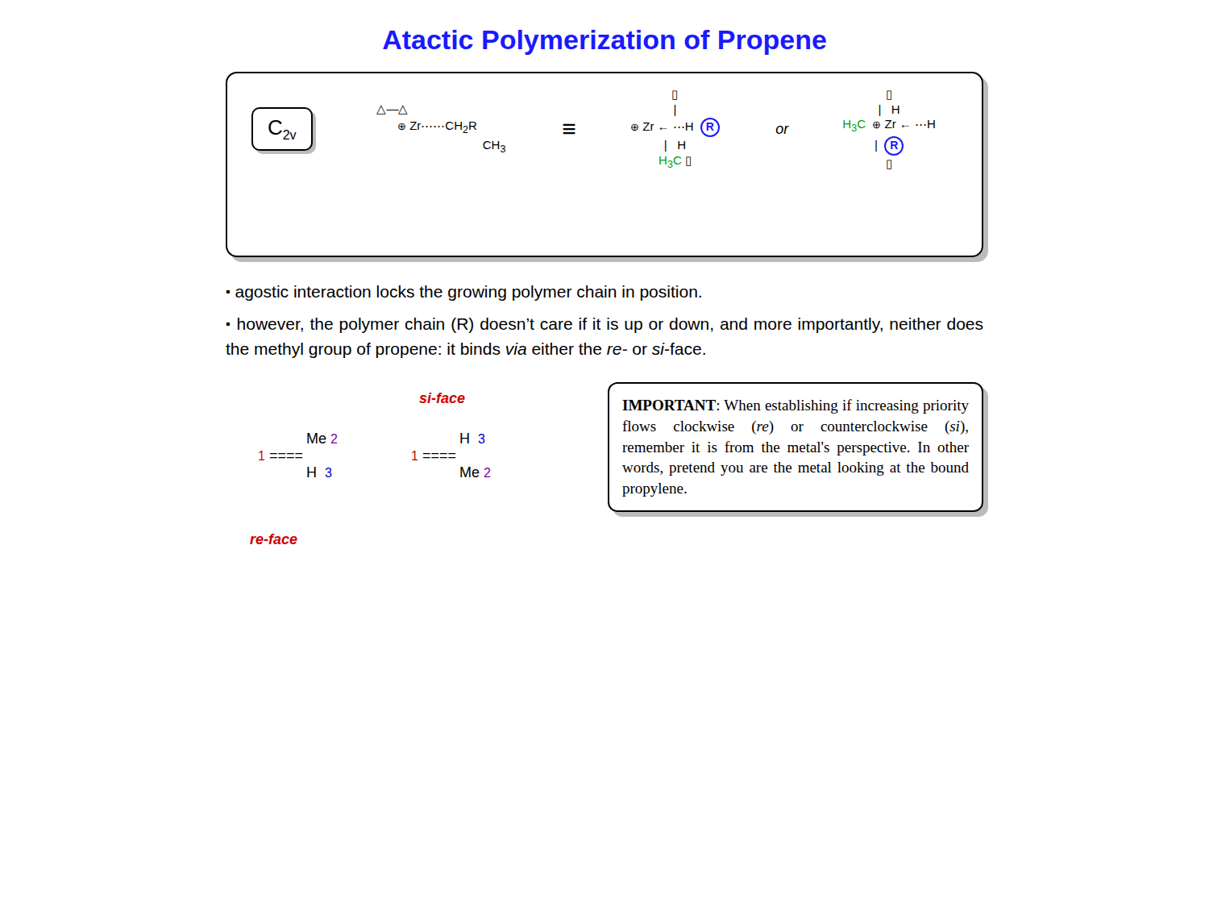Atactic Polymerization of Propene
C2v
△—△
⊕ Zr⋯⋯CH2R
CH3
≡
▯
|
⊕ Zr ← ⋯H R
| H
H3C ▯
or
▯
| H
H3C ⊕ Zr ← ⋯H
| R
▯
▪ agostic interaction locks the growing polymer chain in position.
▪ however, the polymer chain (R) doesn’t care if it is up or down, and more importantly, neither does the methyl group of propene: it binds via either the re- or si-face.
Me 2
1 ====
H 3
re-face
H 3
1 ====
Me 2
si-face
IMPORTANT: When establishing if increasing priority flows clockwise (re) or counterclockwise (si), remember it is from the metal's perspective. In other words, pretend you are the metal looking at the bound propylene.